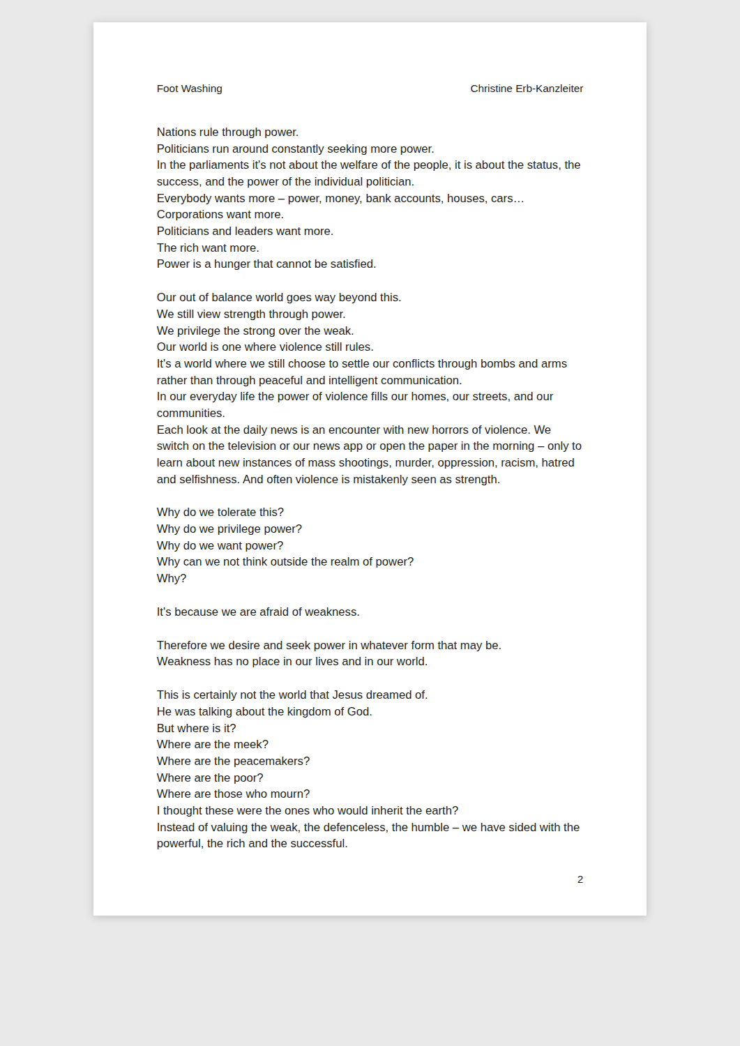Foot Washing Christine Erb-Kanzleiter
Nations rule through power.
Politicians run around constantly seeking more power.
In the parliaments it's not about the welfare of the people, it is about the status, the success, and the power of the individual politician.
Everybody wants more – power, money, bank accounts, houses, cars…
Corporations want more.
Politicians and leaders want more.
The rich want more.
Power is a hunger that cannot be satisfied.
Our out of balance world goes way beyond this.
We still view strength through power.
We privilege the strong over the weak.
Our world is one where violence still rules.
It's a world where we still choose to settle our conflicts through bombs and arms rather than through peaceful and intelligent communication.
In our everyday life the power of violence fills our homes, our streets, and our communities.
Each look at the daily news is an encounter with new horrors of violence. We switch on the television or our news app or open the paper in the morning – only to learn about new instances of mass shootings, murder, oppression, racism, hatred and selfishness. And often violence is mistakenly seen as strength.
Why do we tolerate this?
Why do we privilege power?
Why do we want power?
Why can we not think outside the realm of power?
Why?
It's because we are afraid of weakness.
Therefore we desire and seek power in whatever form that may be.
Weakness has no place in our lives and in our world.
This is certainly not the world that Jesus dreamed of.
He was talking about the kingdom of God.
But where is it?
Where are the meek?
Where are the peacemakers?
Where are the poor?
Where are those who mourn?
I thought these were the ones who would inherit the earth?
Instead of valuing the weak, the defenceless, the humble – we have sided with the powerful, the rich and the successful.
2